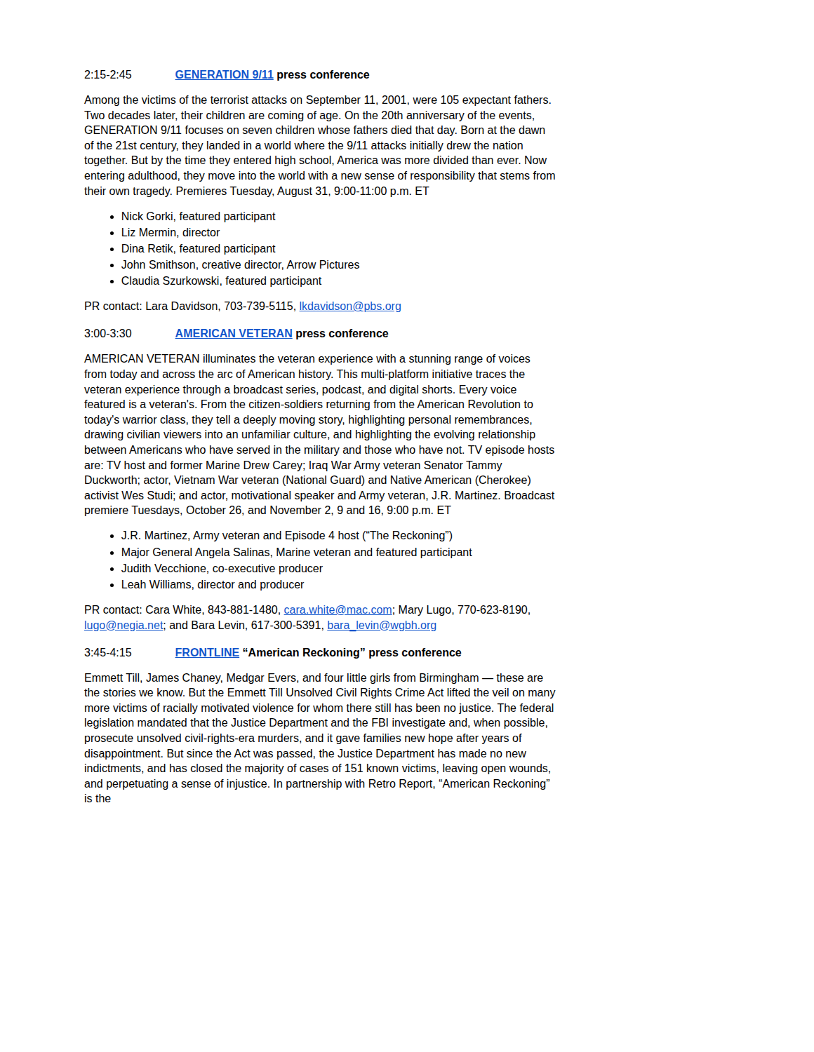2:15-2:45 GENERATION 9/11 press conference
Among the victims of the terrorist attacks on September 11, 2001, were 105 expectant fathers. Two decades later, their children are coming of age. On the 20th anniversary of the events, GENERATION 9/11 focuses on seven children whose fathers died that day. Born at the dawn of the 21st century, they landed in a world where the 9/11 attacks initially drew the nation together. But by the time they entered high school, America was more divided than ever. Now entering adulthood, they move into the world with a new sense of responsibility that stems from their own tragedy. Premieres Tuesday, August 31, 9:00-11:00 p.m. ET
Nick Gorki, featured participant
Liz Mermin, director
Dina Retik, featured participant
John Smithson, creative director, Arrow Pictures
Claudia Szurkowski, featured participant
PR contact: Lara Davidson, 703-739-5115, lkdavidson@pbs.org
3:00-3:30 AMERICAN VETERAN press conference
AMERICAN VETERAN illuminates the veteran experience with a stunning range of voices from today and across the arc of American history. This multi-platform initiative traces the veteran experience through a broadcast series, podcast, and digital shorts. Every voice featured is a veteran's. From the citizen-soldiers returning from the American Revolution to today's warrior class, they tell a deeply moving story, highlighting personal remembrances, drawing civilian viewers into an unfamiliar culture, and highlighting the evolving relationship between Americans who have served in the military and those who have not. TV episode hosts are: TV host and former Marine Drew Carey; Iraq War Army veteran Senator Tammy Duckworth; actor, Vietnam War veteran (National Guard) and Native American (Cherokee) activist Wes Studi; and actor, motivational speaker and Army veteran, J.R. Martinez. Broadcast premiere Tuesdays, October 26, and November 2, 9 and 16, 9:00 p.m. ET
J.R. Martinez, Army veteran and Episode 4 host (“The Reckoning”)
Major General Angela Salinas, Marine veteran and featured participant
Judith Vecchione, co-executive producer
Leah Williams, director and producer
PR contact: Cara White, 843-881-1480, cara.white@mac.com; Mary Lugo, 770-623-8190, lugo@negia.net; and Bara Levin, 617-300-5391, bara_levin@wgbh.org
3:45-4:15 FRONTLINE “American Reckoning” press conference
Emmett Till, James Chaney, Medgar Evers, and four little girls from Birmingham — these are the stories we know. But the Emmett Till Unsolved Civil Rights Crime Act lifted the veil on many more victims of racially motivated violence for whom there still has been no justice. The federal legislation mandated that the Justice Department and the FBI investigate and, when possible, prosecute unsolved civil-rights-era murders, and it gave families new hope after years of disappointment. But since the Act was passed, the Justice Department has made no new indictments, and has closed the majority of cases of 151 known victims, leaving open wounds, and perpetuating a sense of injustice. In partnership with Retro Report, “American Reckoning” is the